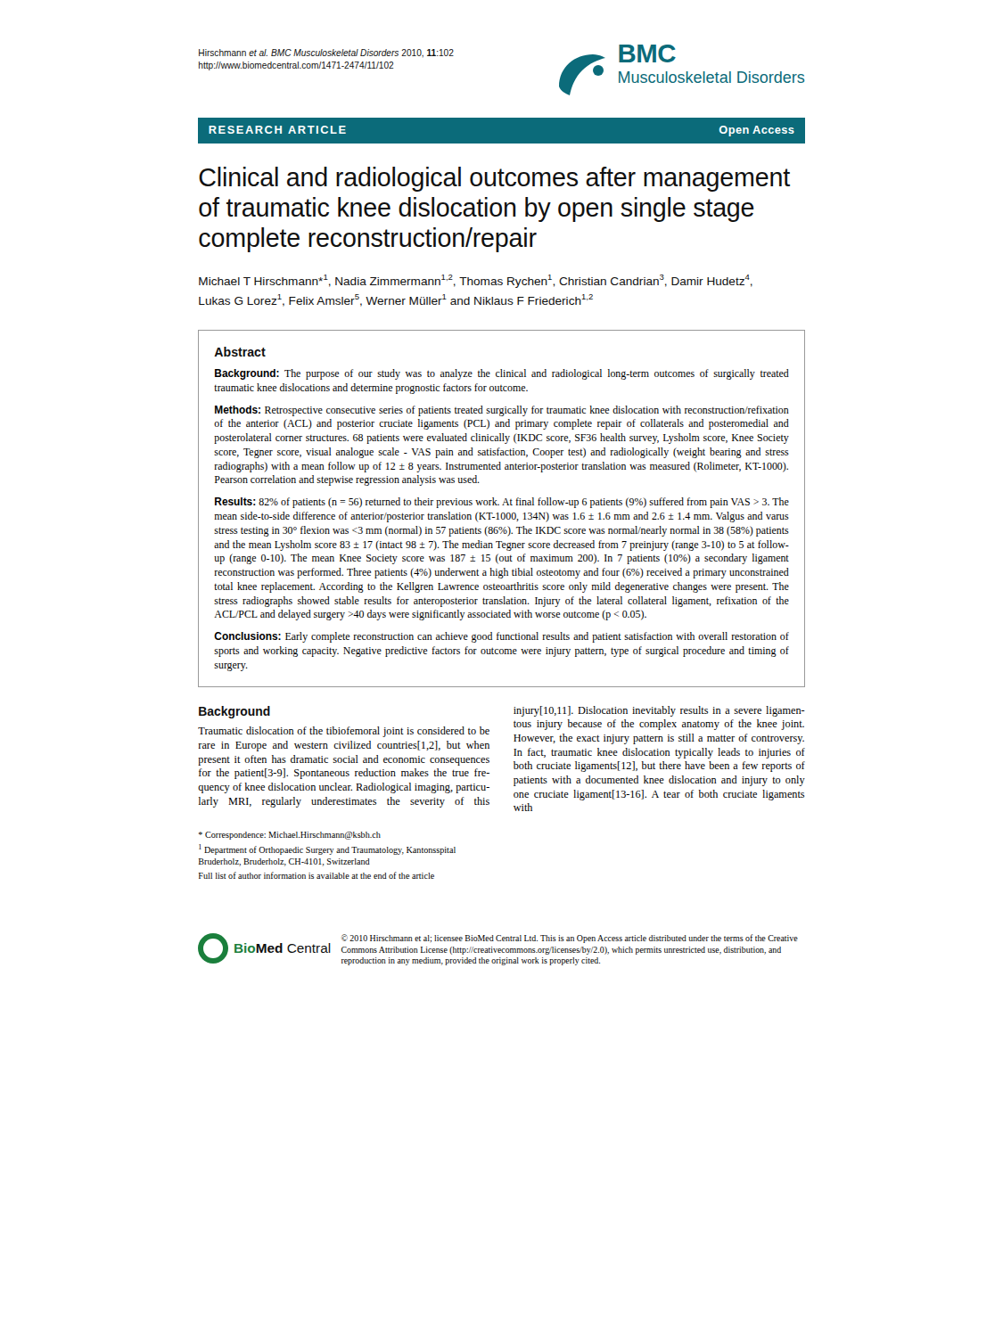Hirschmann et al. BMC Musculoskeletal Disorders 2010, 11:102
http://www.biomedcentral.com/1471-2474/11/102
BMC
Musculoskeletal Disorders
RESEARCH ARTICLE
Open Access
Clinical and radiological outcomes after management of traumatic knee dislocation by open single stage complete reconstruction/repair
Michael T Hirschmann*1, Nadia Zimmermann1,2, Thomas Rychen1, Christian Candrian3, Damir Hudetz4,
Lukas G Lorez1, Felix Amsler5, Werner Müller1 and Niklaus F Friederich1,2
Abstract
Background: The purpose of our study was to analyze the clinical and radiological long-term outcomes of surgically treated traumatic knee dislocations and determine prognostic factors for outcome.
Methods: Retrospective consecutive series of patients treated surgically for traumatic knee dislocation with reconstruction/refixation of the anterior (ACL) and posterior cruciate ligaments (PCL) and primary complete repair of collaterals and posteromedial and posterolateral corner structures. 68 patients were evaluated clinically (IKDC score, SF36 health survey, Lysholm score, Knee Society score, Tegner score, visual analogue scale - VAS pain and satisfaction, Cooper test) and radiologically (weight bearing and stress radiographs) with a mean follow up of 12 ± 8 years. Instrumented anterior-posterior translation was measured (Rolimeter, KT-1000). Pearson correlation and stepwise regression analysis was used.
Results: 82% of patients (n = 56) returned to their previous work. At final follow-up 6 patients (9%) suffered from pain VAS > 3. The mean side-to-side difference of anterior/posterior translation (KT-1000, 134N) was 1.6 ± 1.6 mm and 2.6 ± 1.4 mm. Valgus and varus stress testing in 30° flexion was <3 mm (normal) in 57 patients (86%). The IKDC score was normal/nearly normal in 38 (58%) patients and the mean Lysholm score 83 ± 17 (intact 98 ± 7). The median Tegner score decreased from 7 preinjury (range 3-10) to 5 at follow-up (range 0-10). The mean Knee Society score was 187 ± 15 (out of maximum 200). In 7 patients (10%) a secondary ligament reconstruction was performed. Three patients (4%) underwent a high tibial osteotomy and four (6%) received a primary unconstrained total knee replacement. According to the Kellgren Lawrence osteoarthritis score only mild degenerative changes were present. The stress radiographs showed stable results for anteroposterior translation. Injury of the lateral collateral ligament, refixation of the ACL/PCL and delayed surgery >40 days were significantly associated with worse outcome (p < 0.05).
Conclusions: Early complete reconstruction can achieve good functional results and patient satisfaction with overall restoration of sports and working capacity. Negative predictive factors for outcome were injury pattern, type of surgical procedure and timing of surgery.
Background
Traumatic dislocation of the tibiofemoral joint is considered to be rare in Europe and western civilized countries[1,2], but when present it often has dramatic social and economic consequences for the patient[3-9]. Spontaneous reduction makes the true frequency of knee dislocation unclear. Radiological imaging, particularly MRI, regularly underestimates the severity of this injury[10,11]. Dislocation inevitably results in a severe ligamentous injury because of the complex anatomy of the knee joint. However, the exact injury pattern is still a matter of controversy. In fact, traumatic knee dislocation typically leads to injuries of both cruciate ligaments[12], but there have been a few reports of patients with a documented knee dislocation and injury to only one cruciate ligament[13-16]. A tear of both cruciate ligaments with
* Correspondence: Michael.Hirschmann@ksbh.ch
1 Department of Orthopaedic Surgery and Traumatology, Kantonsspital Bruderholz, Bruderholz, CH-4101, Switzerland
Full list of author information is available at the end of the article
Bio Med Central
© 2010 Hirschmann et al; licensee BioMed Central Ltd. This is an Open Access article distributed under the terms of the Creative Commons Attribution License (http://creativecommons.org/licenses/by/2.0), which permits unrestricted use, distribution, and reproduction in any medium, provided the original work is properly cited.